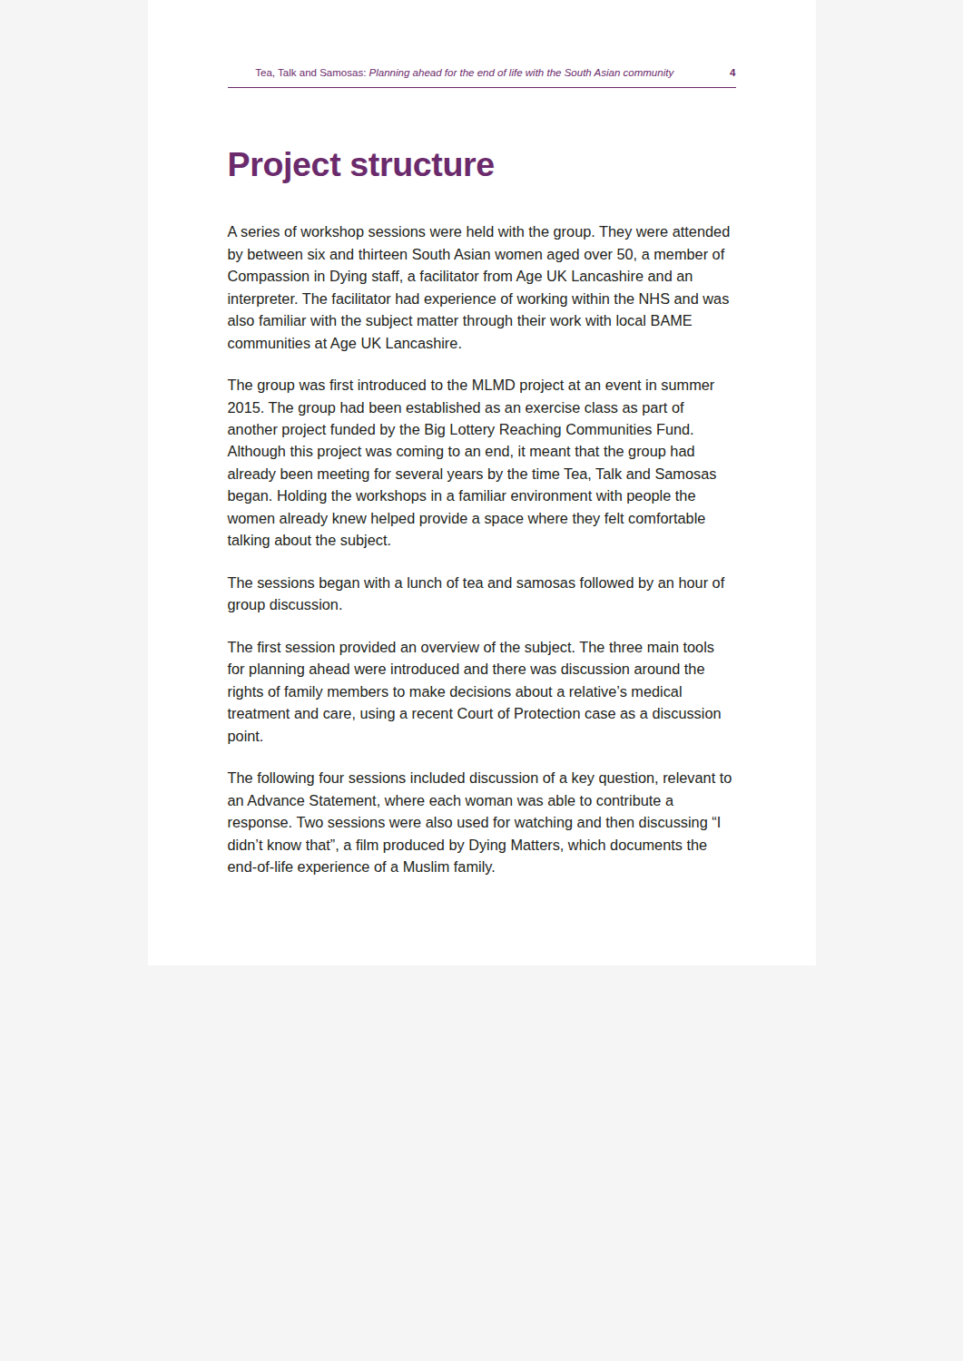Tea, Talk and Samosas: Planning ahead for the end of life with the South Asian community 4
Project structure
A series of workshop sessions were held with the group. They were attended by between six and thirteen South Asian women aged over 50, a member of Compassion in Dying staff, a facilitator from Age UK Lancashire and an interpreter. The facilitator had experience of working within the NHS and was also familiar with the subject matter through their work with local BAME communities at Age UK Lancashire.
The group was first introduced to the MLMD project at an event in summer 2015. The group had been established as an exercise class as part of another project funded by the Big Lottery Reaching Communities Fund. Although this project was coming to an end, it meant that the group had already been meeting for several years by the time Tea, Talk and Samosas began. Holding the workshops in a familiar environment with people the women already knew helped provide a space where they felt comfortable talking about the subject.
The sessions began with a lunch of tea and samosas followed by an hour of group discussion.
The first session provided an overview of the subject. The three main tools for planning ahead were introduced and there was discussion around the rights of family members to make decisions about a relative’s medical treatment and care, using a recent Court of Protection case as a discussion point.
The following four sessions included discussion of a key question, relevant to an Advance Statement, where each woman was able to contribute a response. Two sessions were also used for watching and then discussing “I didn’t know that”, a film produced by Dying Matters, which documents the end-of-life experience of a Muslim family.